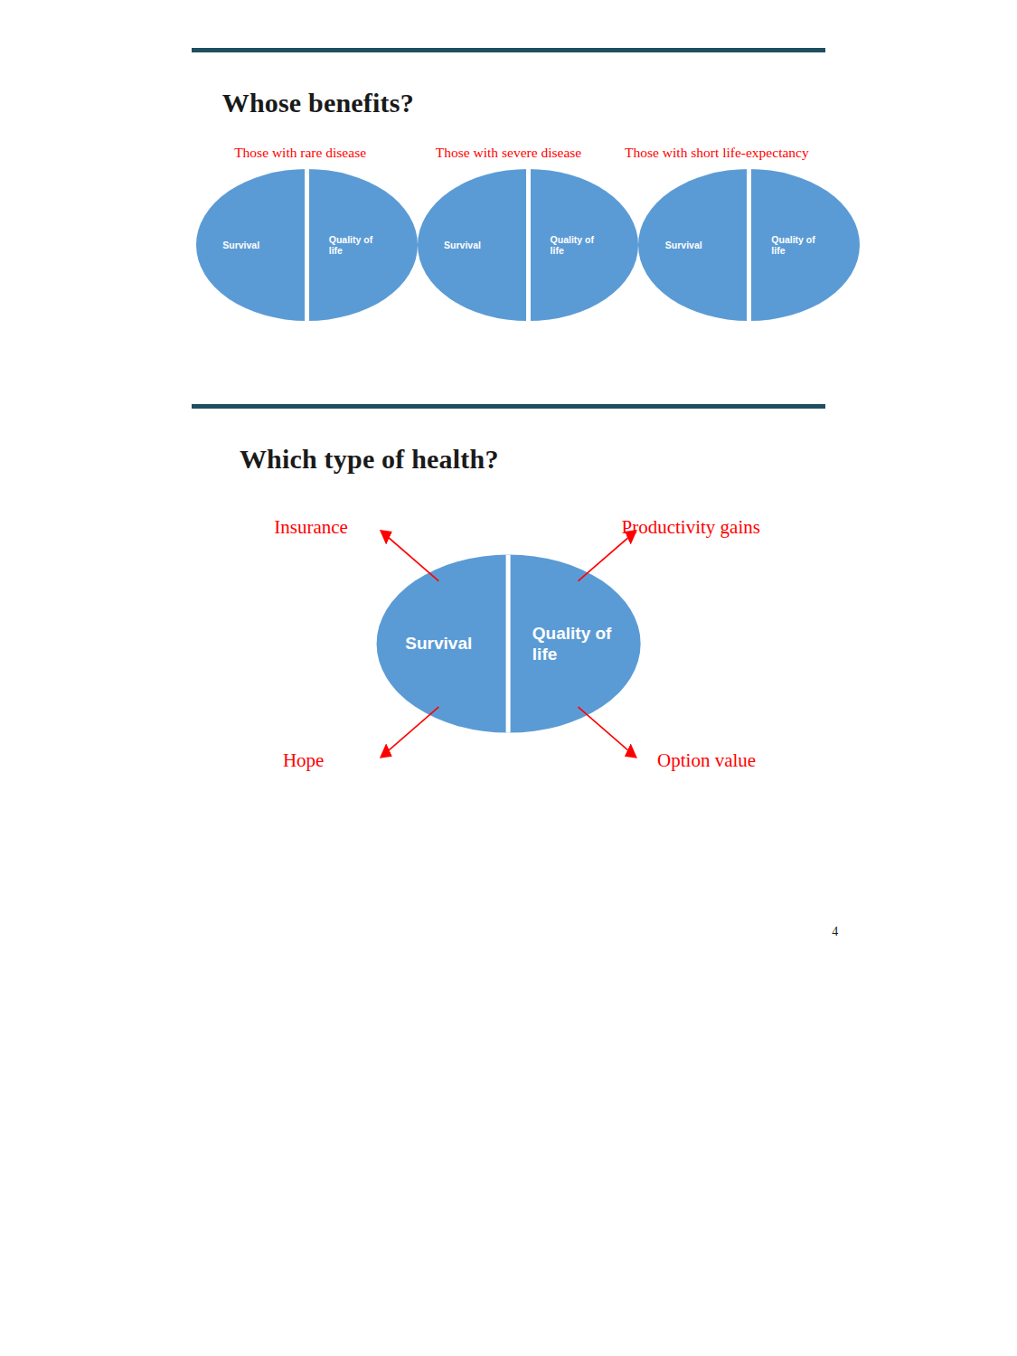Whose benefits?
Those with rare disease Those with severe disease Those with short life-expectancy
Survival
Quality of
life
Survival
Quality of
life
Survival
Quality of
life
Which type of health?
Insurance
Productivity gains
Hope
Option value
Survival
Quality of
life
4